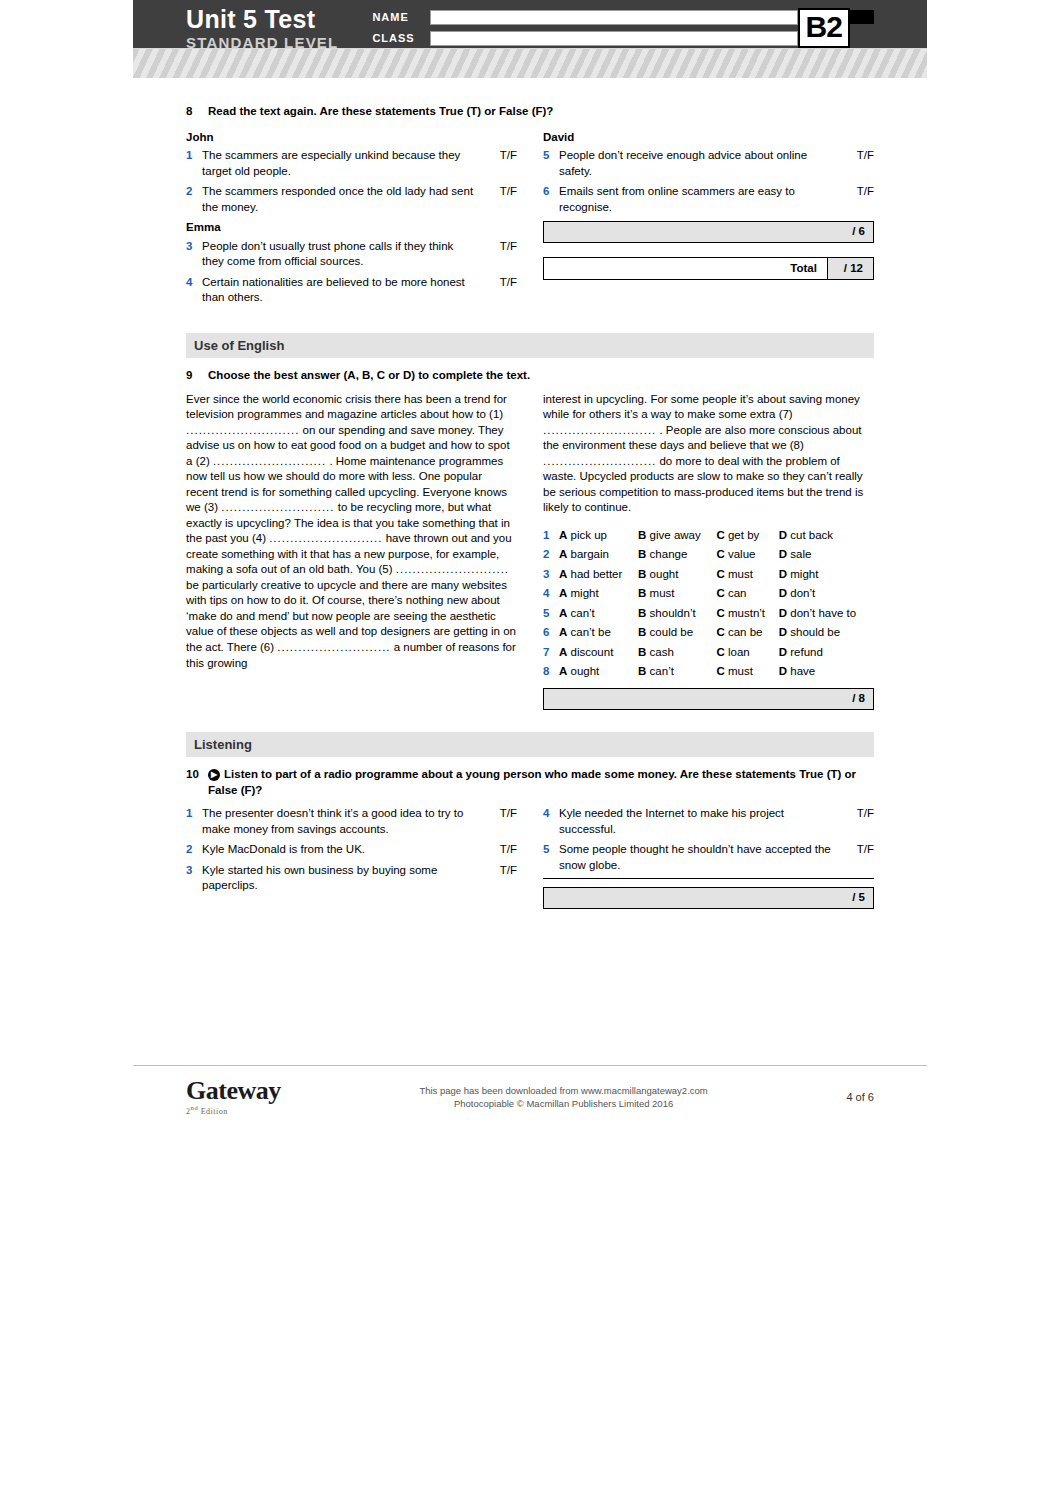Unit 5 Test
STANDARD LEVEL
NAME
CLASS
B2
8
Read the text again. Are these statements True (T) or False (F)?
John
1 The scammers are especially unkind because they target old people. T/F
2 The scammers responded once the old lady had sent the money. T/F
Emma
3 People don’t usually trust phone calls if they think they come from official sources. T/F
4 Certain nationalities are believed to be more honest than others. T/F
David
5 People don’t receive enough advice about online safety. T/F
6 Emails sent from online scammers are easy to recognise. T/F
/ 6
Total
/ 12
Use of English
9
Choose the best answer (A, B, C or D) to complete the text.
Ever since the world economic crisis there has been a trend for television programmes and magazine articles about how to (1) ........................... on our spending and save money. They advise us on how to eat good food on a budget and how to spot a (2) ........................... . Home maintenance programmes now tell us how we should do more with less. One popular recent trend is for something called upcycling. Everyone knows we (3) ........................... to be recycling more, but what exactly is upcycling? The idea is that you take something that in the past you (4) ........................... have thrown out and you create something with it that has a new purpose, for example, making a sofa out of an old bath. You (5) ........................... be particularly creative to upcycle and there are many websites with tips on how to do it. Of course, there’s nothing new about ‘make do and mend’ but now people are seeing the aesthetic value of these objects as well and top designers are getting in on the act. There (6) ........................... a number of reasons for this growing
interest in upcycling. For some people it’s about saving money while for others it’s a way to make some extra (7) ........................... . People are also more conscious about the environment these days and believe that we (8) ........................... do more to deal with the problem of waste. Upcycled products are slow to make so they can’t really be serious competition to mass-produced items but the trend is likely to continue.
| 1 | A pick up | B give away | C get by | D cut back |
| 2 | A bargain | B change | C value | D sale |
| 3 | A had better | B ought | C must | D might |
| 4 | A might | B must | C can | D don’t |
| 5 | A can’t | B shouldn’t | C mustn’t | D don’t have to |
| 6 | A can’t be | B could be | C can be | D should be |
| 7 | A discount | B cash | C loan | D refund |
| 8 | A ought | B can’t | C must | D have |
/ 8
Listening
10
▶Listen to part of a radio programme about a young person who made some money. Are these statements True (T) or False (F)?
1 The presenter doesn’t think it’s a good idea to try to make money from savings accounts. T/F
2 Kyle MacDonald is from the UK. T/F
3 Kyle started his own business by buying some paperclips. T/F
4 Kyle needed the Internet to make his project successful. T/F
5 Some people thought he shouldn’t have accepted the snow globe. T/F
/ 5
Gateway2nd Edition
This page has been downloaded from www.macmillangateway2.com
Photocopiable © Macmillan Publishers Limited 2016
4 of 6